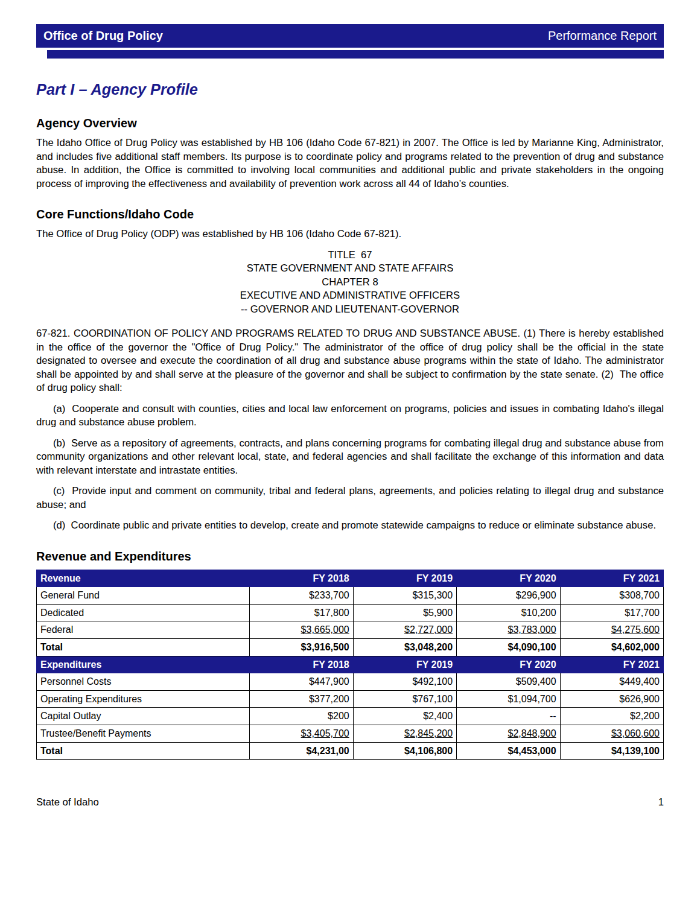Office of Drug Policy Performance Report
Part I – Agency Profile
Agency Overview
The Idaho Office of Drug Policy was established by HB 106 (Idaho Code 67-821) in 2007. The Office is led by Marianne King, Administrator, and includes five additional staff members. Its purpose is to coordinate policy and programs related to the prevention of drug and substance abuse. In addition, the Office is committed to involving local communities and additional public and private stakeholders in the ongoing process of improving the effectiveness and availability of prevention work across all 44 of Idaho’s counties.
Core Functions/Idaho Code
The Office of Drug Policy (ODP) was established by HB 106 (Idaho Code 67-821).
TITLE 67
STATE GOVERNMENT AND STATE AFFAIRS
CHAPTER 8
EXECUTIVE AND ADMINISTRATIVE OFFICERS
-- GOVERNOR AND LIEUTENANT-GOVERNOR
67-821. COORDINATION OF POLICY AND PROGRAMS RELATED TO DRUG AND SUBSTANCE ABUSE. (1) There is hereby established in the office of the governor the "Office of Drug Policy." The administrator of the office of drug policy shall be the official in the state designated to oversee and execute the coordination of all drug and substance abuse programs within the state of Idaho. The administrator shall be appointed by and shall serve at the pleasure of the governor and shall be subject to confirmation by the state senate. (2) The office of drug policy shall:
(a) Cooperate and consult with counties, cities and local law enforcement on programs, policies and issues in combating Idaho's illegal drug and substance abuse problem.
(b) Serve as a repository of agreements, contracts, and plans concerning programs for combating illegal drug and substance abuse from community organizations and other relevant local, state, and federal agencies and shall facilitate the exchange of this information and data with relevant interstate and intrastate entities.
(c) Provide input and comment on community, tribal and federal plans, agreements, and policies relating to illegal drug and substance abuse; and
(d) Coordinate public and private entities to develop, create and promote statewide campaigns to reduce or eliminate substance abuse.
Revenue and Expenditures
| Revenue | FY 2018 | FY 2019 | FY 2020 | FY 2021 |
| --- | --- | --- | --- | --- |
| General Fund | $233,700 | $315,300 | $296,900 | $308,700 |
| Dedicated | $17,800 | $5,900 | $10,200 | $17,700 |
| Federal | $3,665,000 | $2,727,000 | $3,783,000 | $4,275,600 |
| Total | $3,916,500 | $3,048,200 | $4,090,100 | $4,602,000 |
| Expenditures | FY 2018 | FY 2019 | FY 2020 | FY 2021 |
| Personnel Costs | $447,900 | $492,100 | $509,400 | $449,400 |
| Operating Expenditures | $377,200 | $767,100 | $1,094,700 | $626,900 |
| Capital Outlay | $200 | $2,400 | -- | $2,200 |
| Trustee/Benefit Payments | $3,405,700 | $2,845,200 | $2,848,900 | $3,060,600 |
| Total | $4,231,00 | $4,106,800 | $4,453,000 | $4,139,100 |
State of Idaho 1